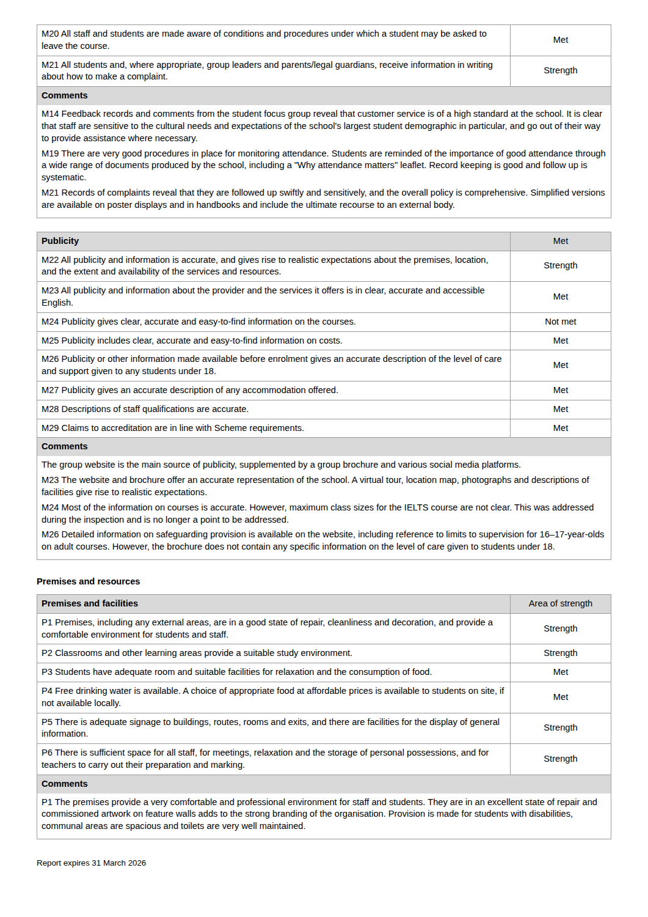| M20 All staff and students are made aware of conditions and procedures under which a student may be asked to leave the course. | Met |
| M21 All students and, where appropriate, group leaders and parents/legal guardians, receive information in writing about how to make a complaint. | Strength |
| Comments |
| M14 Feedback records and comments from the student focus group reveal that customer service is of a high standard at the school. It is clear that staff are sensitive to the cultural needs and expectations of the school's largest student demographic in particular, and go out of their way to provide assistance where necessary. M19 There are very good procedures in place for monitoring attendance. Students are reminded of the importance of good attendance through a wide range of documents produced by the school, including a "Why attendance matters" leaflet. Record keeping is good and follow up is systematic. M21 Records of complaints reveal that they are followed up swiftly and sensitively, and the overall policy is comprehensive. Simplified versions are available on poster displays and in handbooks and include the ultimate recourse to an external body. |
| Publicity | Met |
| M22 All publicity and information is accurate, and gives rise to realistic expectations about the premises, location, and the extent and availability of the services and resources. | Strength |
| M23 All publicity and information about the provider and the services it offers is in clear, accurate and accessible English. | Met |
| M24 Publicity gives clear, accurate and easy-to-find information on the courses. | Not met |
| M25 Publicity includes clear, accurate and easy-to-find information on costs. | Met |
| M26 Publicity or other information made available before enrolment gives an accurate description of the level of care and support given to any students under 18. | Met |
| M27 Publicity gives an accurate description of any accommodation offered. | Met |
| M28 Descriptions of staff qualifications are accurate. | Met |
| M29 Claims to accreditation are in line with Scheme requirements. | Met |
| Comments |
| The group website is the main source of publicity, supplemented by a group brochure and various social media platforms. M23 The website and brochure offer an accurate representation of the school. A virtual tour, location map, photographs and descriptions of facilities give rise to realistic expectations. M24 Most of the information on courses is accurate. However, maximum class sizes for the IELTS course are not clear. This was addressed during the inspection and is no longer a point to be addressed. M26 Detailed information on safeguarding provision is available on the website, including reference to limits to supervision for 16–17-year-olds on adult courses. However, the brochure does not contain any specific information on the level of care given to students under 18. |
Premises and resources
| Premises and facilities | Area of strength |
| P1 Premises, including any external areas, are in a good state of repair, cleanliness and decoration, and provide a comfortable environment for students and staff. | Strength |
| P2 Classrooms and other learning areas provide a suitable study environment. | Strength |
| P3 Students have adequate room and suitable facilities for relaxation and the consumption of food. | Met |
| P4 Free drinking water is available. A choice of appropriate food at affordable prices is available to students on site, if not available locally. | Met |
| P5 There is adequate signage to buildings, routes, rooms and exits, and there are facilities for the display of general information. | Strength |
| P6 There is sufficient space for all staff, for meetings, relaxation and the storage of personal possessions, and for teachers to carry out their preparation and marking. | Strength |
| Comments |
| P1 The premises provide a very comfortable and professional environment for staff and students. They are in an excellent state of repair and commissioned artwork on feature walls adds to the strong branding of the organisation. Provision is made for students with disabilities, communal areas are spacious and toilets are very well maintained. |
Report expires 31 March 2026